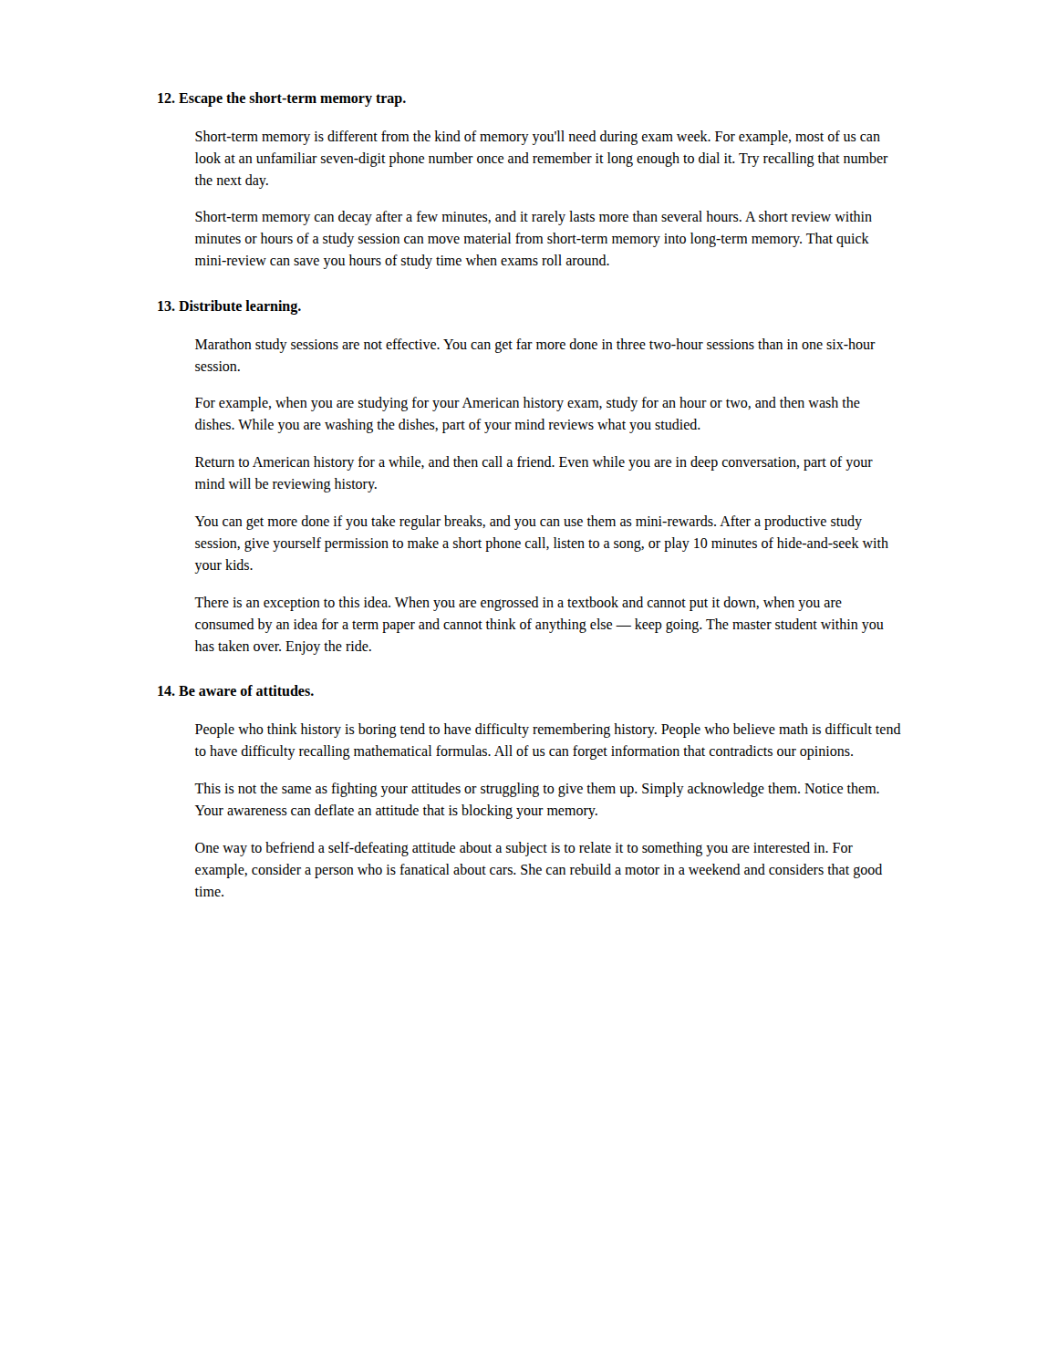Escape the short-term memory trap.
Short-term memory is different from the kind of memory you'll need during exam week. For example, most of us can look at an unfamiliar seven-digit phone number once and remember it long enough to dial it. Try recalling that number the next day.
Short-term memory can decay after a few minutes, and it rarely lasts more than several hours. A short review within minutes or hours of a study session can move material from short-term memory into long-term memory. That quick mini-review can save you hours of study time when exams roll around.
Distribute learning.
Marathon study sessions are not effective. You can get far more done in three two-hour sessions than in one six-hour session.
For example, when you are studying for your American history exam, study for an hour or two, and then wash the dishes. While you are washing the dishes, part of your mind reviews what you studied.
Return to American history for a while, and then call a friend. Even while you are in deep conversation, part of your mind will be reviewing history.
You can get more done if you take regular breaks, and you can use them as mini-rewards. After a productive study session, give yourself permission to make a short phone call, listen to a song, or play 10 minutes of hide-and-seek with your kids.
There is an exception to this idea. When you are engrossed in a textbook and cannot put it down, when you are consumed by an idea for a term paper and cannot think of anything else — keep going. The master student within you has taken over. Enjoy the ride.
Be aware of attitudes.
People who think history is boring tend to have difficulty remembering history. People who believe math is difficult tend to have difficulty recalling mathematical formulas. All of us can forget information that contradicts our opinions.
This is not the same as fighting your attitudes or struggling to give them up. Simply acknowledge them. Notice them. Your awareness can deflate an attitude that is blocking your memory.
One way to befriend a self-defeating attitude about a subject is to relate it to something you are interested in. For example, consider a person who is fanatical about cars. She can rebuild a motor in a weekend and considers that good time.